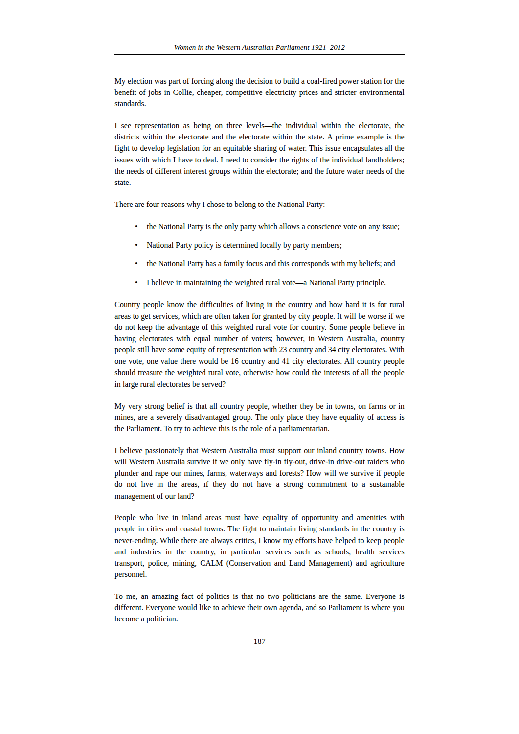Women in the Western Australian Parliament 1921–2012
My election was part of forcing along the decision to build a coal-fired power station for the benefit of jobs in Collie, cheaper, competitive electricity prices and stricter environmental standards.
I see representation as being on three levels—the individual within the electorate, the districts within the electorate and the electorate within the state. A prime example is the fight to develop legislation for an equitable sharing of water. This issue encapsulates all the issues with which I have to deal. I need to consider the rights of the individual landholders; the needs of different interest groups within the electorate; and the future water needs of the state.
There are four reasons why I chose to belong to the National Party:
the National Party is the only party which allows a conscience vote on any issue;
National Party policy is determined locally by party members;
the National Party has a family focus and this corresponds with my beliefs; and
I believe in maintaining the weighted rural vote—a National Party principle.
Country people know the difficulties of living in the country and how hard it is for rural areas to get services, which are often taken for granted by city people. It will be worse if we do not keep the advantage of this weighted rural vote for country. Some people believe in having electorates with equal number of voters; however, in Western Australia, country people still have some equity of representation with 23 country and 34 city electorates. With one vote, one value there would be 16 country and 41 city electorates. All country people should treasure the weighted rural vote, otherwise how could the interests of all the people in large rural electorates be served?
My very strong belief is that all country people, whether they be in towns, on farms or in mines, are a severely disadvantaged group. The only place they have equality of access is the Parliament. To try to achieve this is the role of a parliamentarian.
I believe passionately that Western Australia must support our inland country towns. How will Western Australia survive if we only have fly-in fly-out, drive-in drive-out raiders who plunder and rape our mines, farms, waterways and forests? How will we survive if people do not live in the areas, if they do not have a strong commitment to a sustainable management of our land?
People who live in inland areas must have equality of opportunity and amenities with people in cities and coastal towns. The fight to maintain living standards in the country is never-ending. While there are always critics, I know my efforts have helped to keep people and industries in the country, in particular services such as schools, health services transport, police, mining, CALM (Conservation and Land Management) and agriculture personnel.
To me, an amazing fact of politics is that no two politicians are the same. Everyone is different. Everyone would like to achieve their own agenda, and so Parliament is where you become a politician.
187